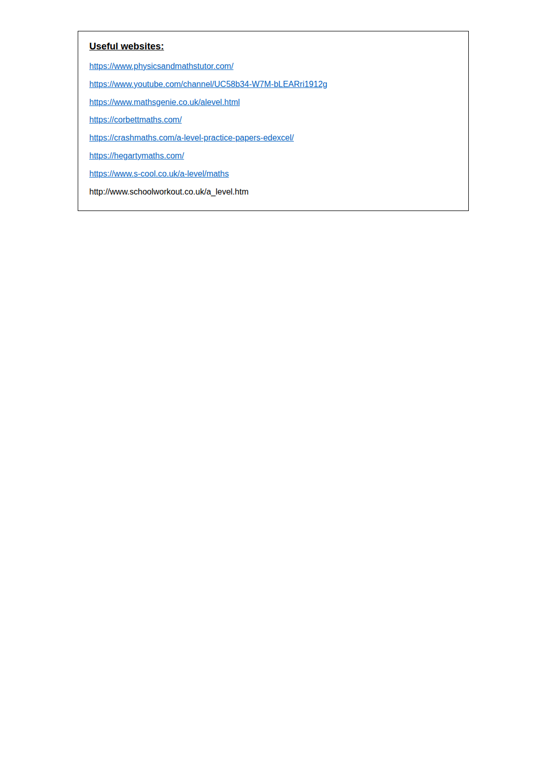Useful websites:
https://www.physicsandmathstutor.com/
https://www.youtube.com/channel/UC58b34-W7M-bLEARri1912g
https://www.mathsgenie.co.uk/alevel.html
https://corbettmaths.com/
https://crashmaths.com/a-level-practice-papers-edexcel/
https://hegartymaths.com/
https://www.s-cool.co.uk/a-level/maths
http://www.schoolworkout.co.uk/a_level.htm